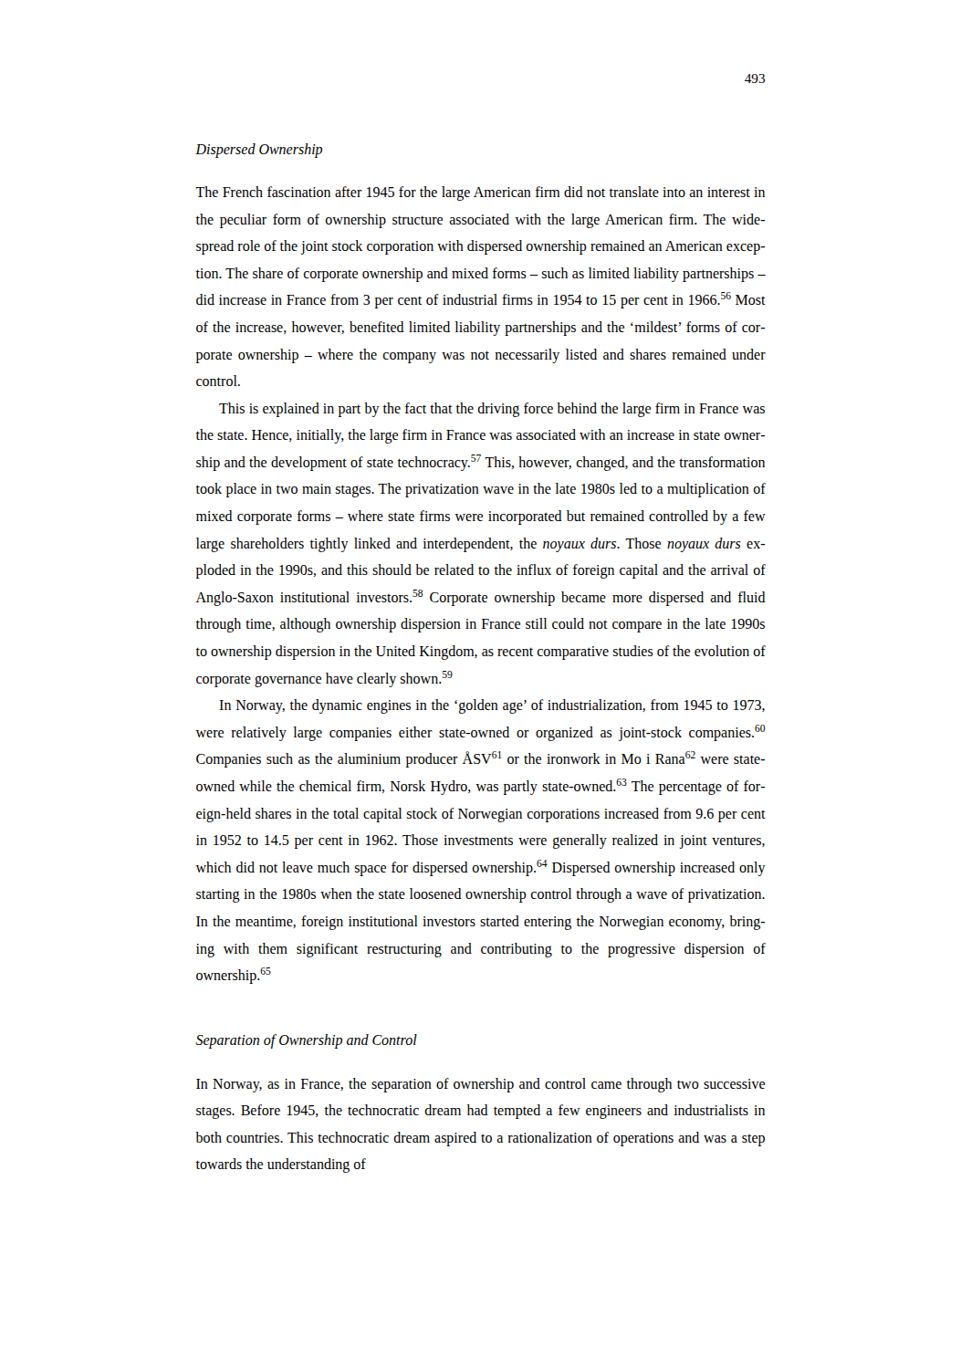493
Dispersed Ownership
The French fascination after 1945 for the large American firm did not translate into an interest in the peculiar form of ownership structure associated with the large American firm. The widespread role of the joint stock corporation with dispersed ownership remained an American exception. The share of corporate ownership and mixed forms – such as limited liability partnerships – did increase in France from 3 per cent of industrial firms in 1954 to 15 per cent in 1966.56 Most of the increase, however, benefited limited liability partnerships and the ‘mildest’ forms of corporate ownership – where the company was not necessarily listed and shares remained under control.
This is explained in part by the fact that the driving force behind the large firm in France was the state. Hence, initially, the large firm in France was associated with an increase in state ownership and the development of state technocracy.57 This, however, changed, and the transformation took place in two main stages. The privatization wave in the late 1980s led to a multiplication of mixed corporate forms – where state firms were incorporated but remained controlled by a few large shareholders tightly linked and interdependent, the noyaux durs. Those noyaux durs exploded in the 1990s, and this should be related to the influx of foreign capital and the arrival of Anglo-Saxon institutional investors.58 Corporate ownership became more dispersed and fluid through time, although ownership dispersion in France still could not compare in the late 1990s to ownership dispersion in the United Kingdom, as recent comparative studies of the evolution of corporate governance have clearly shown.59
In Norway, the dynamic engines in the ‘golden age’ of industrialization, from 1945 to 1973, were relatively large companies either state-owned or organized as joint-stock companies.60 Companies such as the aluminium producer ÅSV61 or the ironwork in Mo i Rana62 were state-owned while the chemical firm, Norsk Hydro, was partly state-owned.63 The percentage of foreign-held shares in the total capital stock of Norwegian corporations increased from 9.6 per cent in 1952 to 14.5 per cent in 1962. Those investments were generally realized in joint ventures, which did not leave much space for dispersed ownership.64 Dispersed ownership increased only starting in the 1980s when the state loosened ownership control through a wave of privatization. In the meantime, foreign institutional investors started entering the Norwegian economy, bringing with them significant restructuring and contributing to the progressive dispersion of ownership.65
Separation of Ownership and Control
In Norway, as in France, the separation of ownership and control came through two successive stages. Before 1945, the technocratic dream had tempted a few engineers and industrialists in both countries. This technocratic dream aspired to a rationalization of operations and was a step towards the understanding of